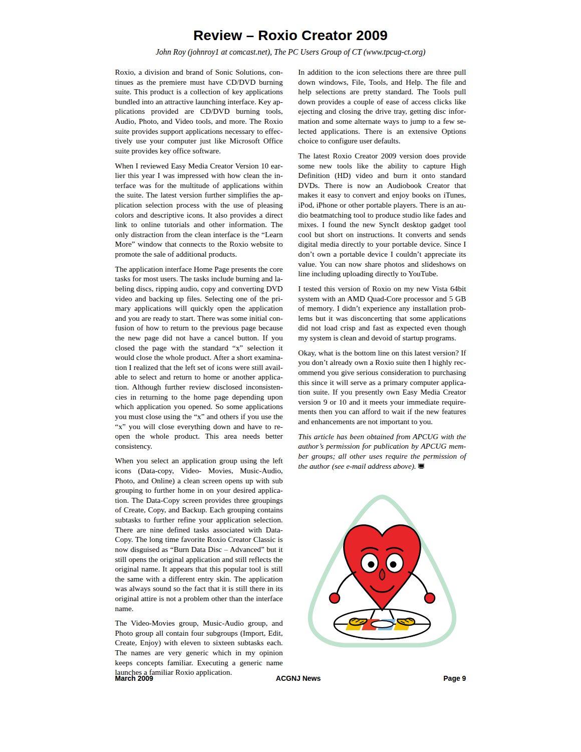Review – Roxio Creator 2009
John Roy (johnroy1 at comcast.net), The PC Users Group of CT (www.tpcug-ct.org)
Roxio, a division and brand of Sonic Solutions, continues as the premiere must have CD/DVD burning suite. This product is a collection of key applications bundled into an attractive launching interface. Key applications provided are CD/DVD burning tools, Audio, Photo, and Video tools, and more. The Roxio suite provides support applications necessary to effectively use your computer just like Microsoft Office suite provides key office software.
When I reviewed Easy Media Creator Version 10 earlier this year I was impressed with how clean the interface was for the multitude of applications within the suite. The latest version further simplifies the application selection process with the use of pleasing colors and descriptive icons. It also provides a direct link to online tutorials and other information. The only distraction from the clean interface is the “Learn More” window that connects to the Roxio website to promote the sale of additional products.
The application interface Home Page presents the core tasks for most users. The tasks include burning and labeling discs, ripping audio, copy and converting DVD video and backing up files. Selecting one of the primary applications will quickly open the application and you are ready to start. There was some initial confusion of how to return to the previous page because the new page did not have a cancel button. If you closed the page with the standard “x” selection it would close the whole product. After a short examination I realized that the left set of icons were still available to select and return to home or another application. Although further review disclosed inconsistencies in returning to the home page depending upon which application you opened. So some applications you must close using the “x” and others if you use the “x” you will close everything down and have to reopen the whole product. This area needs better consistency.
When you select an application group using the left icons (Data-copy, Video- Movies, Music-Audio, Photo, and Online) a clean screen opens up with sub grouping to further home in on your desired application. The Data-Copy screen provides three groupings of Create, Copy, and Backup. Each grouping contains subtasks to further refine your application selection. There are nine defined tasks associated with Data-Copy. The long time favorite Roxio Creator Classic is now disguised as “Burn Data Disc – Advanced” but it still opens the original application and still reflects the original name. It appears that this popular tool is still the same with a different entry skin. The application was always sound so the fact that it is still there in its original attire is not a problem other than the interface name.
The Video-Movies group, Music-Audio group, and Photo group all contain four subgroups (Import, Edit, Create, Enjoy) with eleven to sixteen subtasks each. The names are very generic which in my opinion keeps concepts familiar. Executing a generic name launches a familiar Roxio application.
In addition to the icon selections there are three pull down windows, File, Tools, and Help. The file and help selections are pretty standard. The Tools pull down provides a couple of ease of access clicks like ejecting and closing the drive tray, getting disc information and some alternate ways to jump to a few selected applications. There is an extensive Options choice to configure user defaults.
The latest Roxio Creator 2009 version does provide some new tools like the ability to capture High Definition (HD) video and burn it onto standard DVDs. There is now an Audiobook Creator that makes it easy to convert and enjoy books on iTunes, iPod, iPhone or other portable players. There is an audio beatmatching tool to produce studio like fades and mixes. I found the new SyncIt desktop gadget tool cool but short on instructions. It converts and sends digital media directly to your portable device. Since I don’t own a portable device I couldn’t appreciate its value. You can now share photos and slideshows on line including uploading directly to YouTube.
I tested this version of Roxio on my new Vista 64bit system with an AMD Quad-Core processor and 5 GB of memory. I didn’t experience any installation problems but it was disconcerting that some applications did not load crisp and fast as expected even though my system is clean and devoid of startup programs.
Okay, what is the bottom line on this latest version? If you don’t already own a Roxio suite then I highly recommend you give serious consideration to purchasing this since it will serve as a primary computer application suite. If you presently own Easy Media Creator version 9 or 10 and it meets your immediate requirements then you can afford to wait if the new features and enhancements are not important to you.
This article has been obtained from APCUG with the author’s permission for publication by APCUG member groups; all other uses require the permission of the author (see e-mail address above).
March 2009
ACGNJ News
Page 9